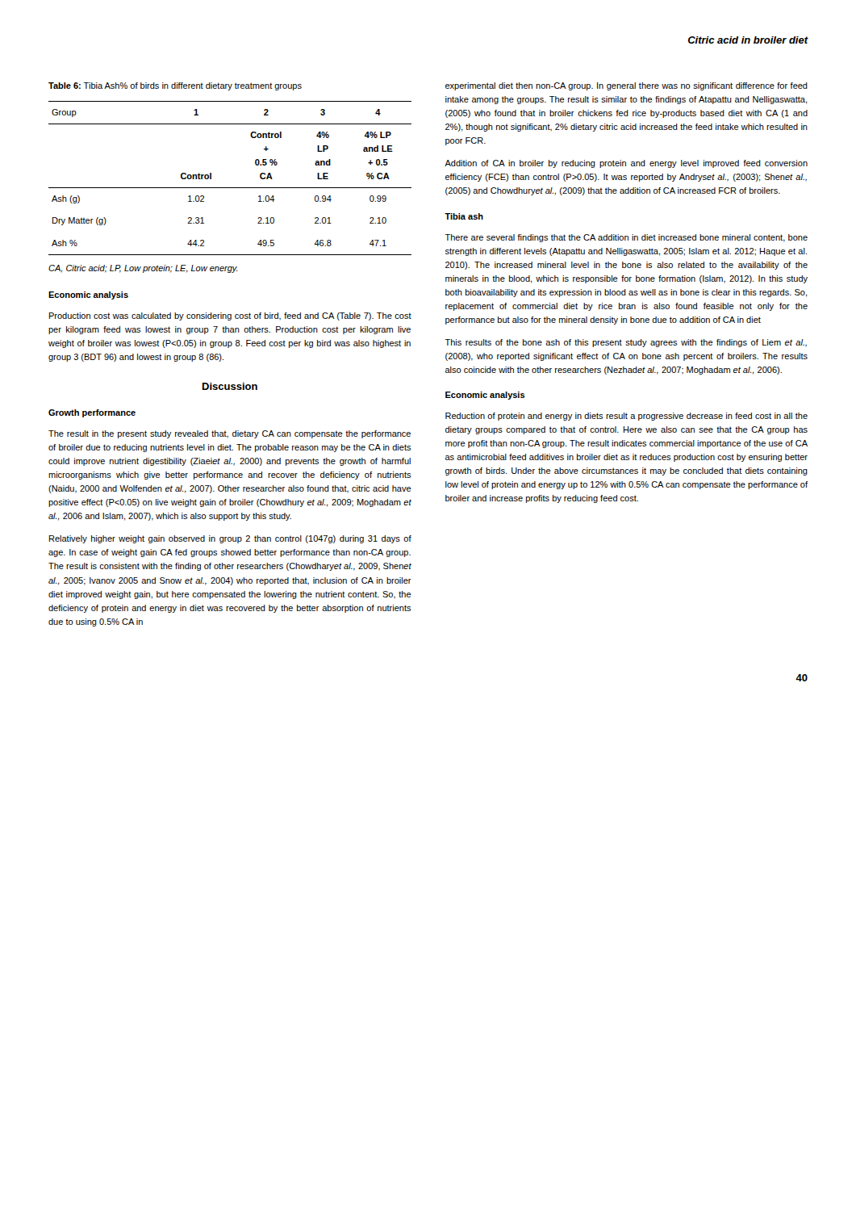Citric acid in broiler diet
Table 6: Tibia Ash% of birds in different dietary treatment groups
| Group | 1 | 2 | 3 | 4 |
| --- | --- | --- | --- | --- |
| | Control | Control + 0.5 % CA | 4% LP and LE | 4% LP and LE + 0.5 % CA |
| Ash (g) | 1.02 | 1.04 | 0.94 | 0.99 |
| Dry Matter (g) | 2.31 | 2.10 | 2.01 | 2.10 |
| Ash % | 44.2 | 49.5 | 46.8 | 47.1 |
CA, Citric acid; LP, Low protein; LE, Low energy.
Economic analysis
Production cost was calculated by considering cost of bird, feed and CA (Table 7). The cost per kilogram feed was lowest in group 7 than others. Production cost per kilogram live weight of broiler was lowest (P<0.05) in group 8. Feed cost per kg bird was also highest in group 3 (BDT 96) and lowest in group 8 (86).
Discussion
Growth performance
The result in the present study revealed that, dietary CA can compensate the performance of broiler due to reducing nutrients level in diet. The probable reason may be the CA in diets could improve nutrient digestibility (Ziaeiet al., 2000) and prevents the growth of harmful microorganisms which give better performance and recover the deficiency of nutrients (Naidu, 2000 and Wolfenden et al., 2007). Other researcher also found that, citric acid have positive effect (P<0.05) on live weight gain of broiler (Chowdhury et al., 2009; Moghadam et al., 2006 and Islam, 2007), which is also support by this study.
Relatively higher weight gain observed in group 2 than control (1047g) during 31 days of age. In case of weight gain CA fed groups showed better performance than non-CA group. The result is consistent with the finding of other researchers (Chowdharyet al., 2009, Shenet al., 2005; Ivanov 2005 and Snow et al., 2004) who reported that, inclusion of CA in broiler diet improved weight gain, but here compensated the lowering the nutrient content. So, the deficiency of protein and energy in diet was recovered by the better absorption of nutrients due to using 0.5% CA in
experimental diet then non-CA group. In general there was no significant difference for feed intake among the groups. The result is similar to the findings of Atapattu and Nelligaswatta, (2005) who found that in broiler chickens fed rice by-products based diet with CA (1 and 2%), though not significant, 2% dietary citric acid increased the feed intake which resulted in poor FCR.
Addition of CA in broiler by reducing protein and energy level improved feed conversion efficiency (FCE) than control (P>0.05). It was reported by Andryset al., (2003); Shenet al., (2005) and Chowdhuryet al., (2009) that the addition of CA increased FCR of broilers.
Tibia ash
There are several findings that the CA addition in diet increased bone mineral content, bone strength in different levels (Atapattu and Nelligaswatta, 2005; Islam et al. 2012; Haque et al. 2010). The increased mineral level in the bone is also related to the availability of the minerals in the blood, which is responsible for bone formation (Islam, 2012). In this study both bioavailability and its expression in blood as well as in bone is clear in this regards. So, replacement of commercial diet by rice bran is also found feasible not only for the performance but also for the mineral density in bone due to addition of CA in diet
This results of the bone ash of this present study agrees with the findings of Liem et al.,(2008), who reported significant effect of CA on bone ash percent of broilers. The results also coincide with the other researchers (Nezhadet al., 2007; Moghadam et al., 2006).
Economic analysis
Reduction of protein and energy in diets result a progressive decrease in feed cost in all the dietary groups compared to that of control. Here we also can see that the CA group has more profit than non-CA group. The result indicates commercial importance of the use of CA as antimicrobial feed additives in broiler diet as it reduces production cost by ensuring better growth of birds. Under the above circumstances it may be concluded that diets containing low level of protein and energy up to 12% with 0.5% CA can compensate the performance of broiler and increase profits by reducing feed cost.
40